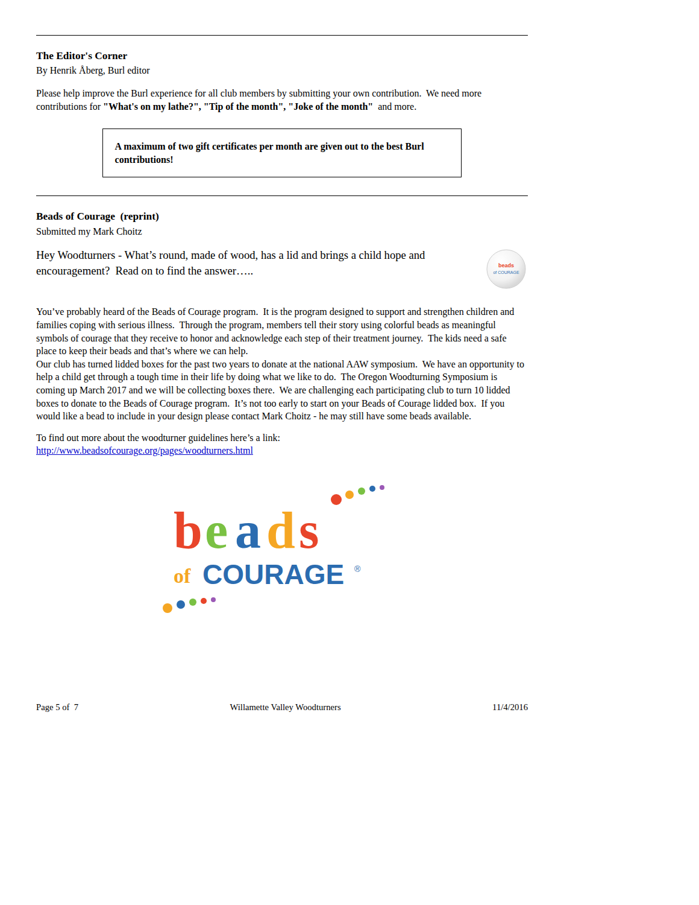The Editor's Corner
By Henrik Åberg, Burl editor
Please help improve the Burl experience for all club members by submitting your own contribution. We need more contributions for "What's on my lathe?", "Tip of the month", "Joke of the month" and more.
A maximum of two gift certificates per month are given out to the best Burl contributions!
Beads of Courage (reprint)
Submitted my Mark Choitz
beads of COURAGE Hey Woodturners - What’s round, made of wood, has a lid and brings a child hope and encouragement? Read on to find the answer…..
You’ve probably heard of the Beads of Courage program. It is the program designed to support and strengthen children and families coping with serious illness. Through the program, members tell their story using colorful beads as meaningful symbols of courage that they receive to honor and acknowledge each step of their treatment journey. The kids need a safe place to keep their beads and that’s where we can help.
Our club has turned lidded boxes for the past two years to donate at the national AAW symposium. We have an opportunity to help a child get through a tough time in their life by doing what we like to do. The Oregon Woodturning Symposium is coming up March 2017 and we will be collecting boxes there. We are challenging each participating club to turn 10 lidded boxes to donate to the Beads of Courage program. It’s not too early to start on your Beads of Courage lidded box. If you would like a bead to include in your design please contact Mark Choitz - he may still have some beads available.
To find out more about the woodturner guidelines here’s a link:
http://www.beadsofcourage.org/pages/woodturners.html
b e a d s of COURAGE ®
Page 5 of 7 Willamette Valley Woodturners 11/4/2016